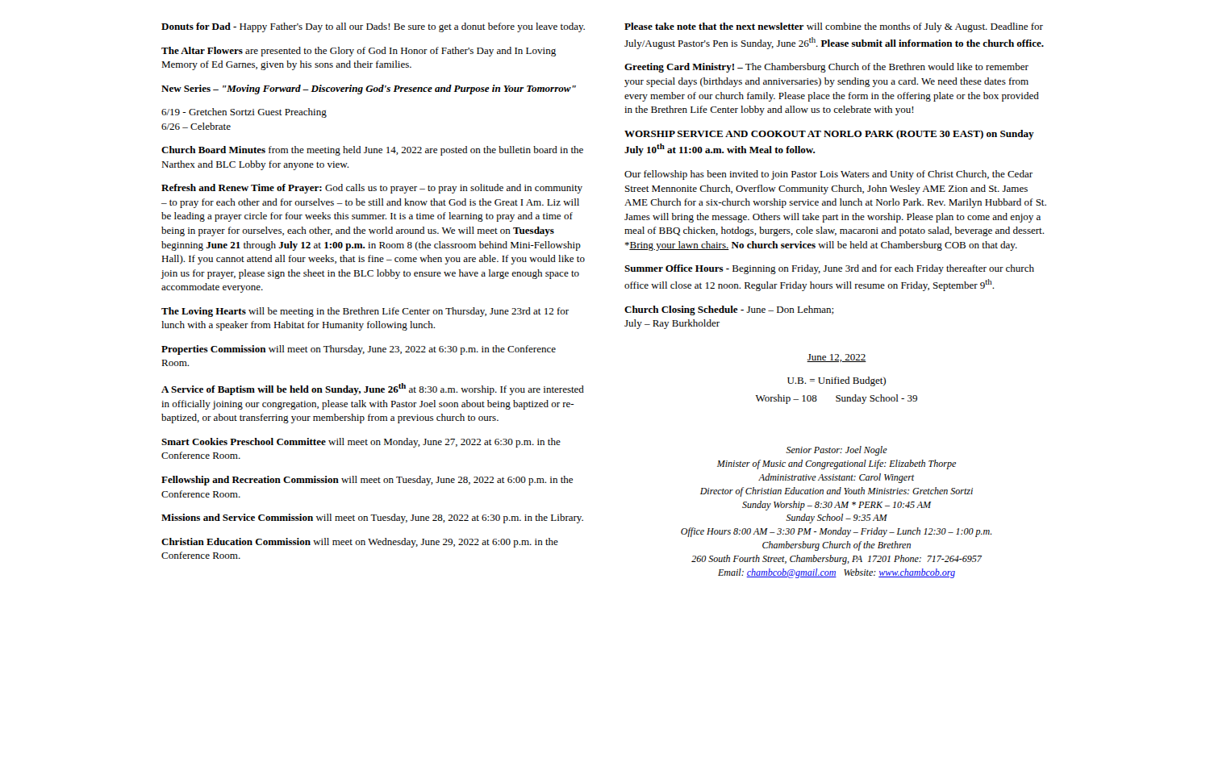Donuts for Dad - Happy Father's Day to all our Dads! Be sure to get a donut before you leave today.
The Altar Flowers are presented to the Glory of God In Honor of Father's Day and In Loving Memory of Ed Garnes, given by his sons and their families.
New Series – "Moving Forward – Discovering God's Presence and Purpose in Your Tomorrow"
6/19 - Gretchen Sortzi Guest Preaching
6/26 – Celebrate
Church Board Minutes from the meeting held June 14, 2022 are posted on the bulletin board in the Narthex and BLC Lobby for anyone to view.
Refresh and Renew Time of Prayer: God calls us to prayer – to pray in solitude and in community – to pray for each other and for ourselves – to be still and know that God is the Great I Am. Liz will be leading a prayer circle for four weeks this summer. It is a time of learning to pray and a time of being in prayer for ourselves, each other, and the world around us. We will meet on Tuesdays beginning June 21 through July 12 at 1:00 p.m. in Room 8 (the classroom behind Mini-Fellowship Hall). If you cannot attend all four weeks, that is fine – come when you are able. If you would like to join us for prayer, please sign the sheet in the BLC lobby to ensure we have a large enough space to accommodate everyone.
The Loving Hearts will be meeting in the Brethren Life Center on Thursday, June 23rd at 12 for lunch with a speaker from Habitat for Humanity following lunch.
Properties Commission will meet on Thursday, June 23, 2022 at 6:30 p.m. in the Conference Room.
A Service of Baptism will be held on Sunday, June 26th at 8:30 a.m. worship. If you are interested in officially joining our congregation, please talk with Pastor Joel soon about being baptized or re-baptized, or about transferring your membership from a previous church to ours.
Smart Cookies Preschool Committee will meet on Monday, June 27, 2022 at 6:30 p.m. in the Conference Room.
Fellowship and Recreation Commission will meet on Tuesday, June 28, 2022 at 6:00 p.m. in the Conference Room.
Missions and Service Commission will meet on Tuesday, June 28, 2022 at 6:30 p.m. in the Library.
Christian Education Commission will meet on Wednesday, June 29, 2022 at 6:00 p.m. in the Conference Room.
Please take note that the next newsletter will combine the months of July & August. Deadline for July/August Pastor's Pen is Sunday, June 26th. Please submit all information to the church office.
Greeting Card Ministry! – The Chambersburg Church of the Brethren would like to remember your special days (birthdays and anniversaries) by sending you a card. We need these dates from every member of our church family. Please place the form in the offering plate or the box provided in the Brethren Life Center lobby and allow us to celebrate with you!
WORSHIP SERVICE AND COOKOUT AT NORLO PARK (ROUTE 30 EAST) on Sunday July 10th at 11:00 a.m. with Meal to follow.
Our fellowship has been invited to join Pastor Lois Waters and Unity of Christ Church, the Cedar Street Mennonite Church, Overflow Community Church, John Wesley AME Zion and St. James AME Church for a six-church worship service and lunch at Norlo Park. Rev. Marilyn Hubbard of St. James will bring the message. Others will take part in the worship. Please plan to come and enjoy a meal of BBQ chicken, hotdogs, burgers, cole slaw, macaroni and potato salad, beverage and dessert. *Bring your lawn chairs. No church services will be held at Chambersburg COB on that day.
Summer Office Hours - Beginning on Friday, June 3rd and for each Friday thereafter our church office will close at 12 noon. Regular Friday hours will resume on Friday, September 9th.
Church Closing Schedule - June – Don Lehman;
July – Ray Burkholder
June 12, 2022
U.B. = Unified Budget)
Worship – 108 Sunday School - 39
Senior Pastor: Joel Nogle
Minister of Music and Congregational Life: Elizabeth Thorpe
Administrative Assistant: Carol Wingert
Director of Christian Education and Youth Ministries: Gretchen Sortzi
Sunday Worship – 8:30 AM * PERK – 10:45 AM
Sunday School – 9:35 AM
Office Hours 8:00 AM – 3:30 PM - Monday – Friday – Lunch 12:30 – 1:00 p.m.
Chambersburg Church of the Brethren
260 South Fourth Street, Chambersburg, PA 17201 Phone: 717-264-6957
Email: chambcob@gmail.com Website: www.chambcob.org